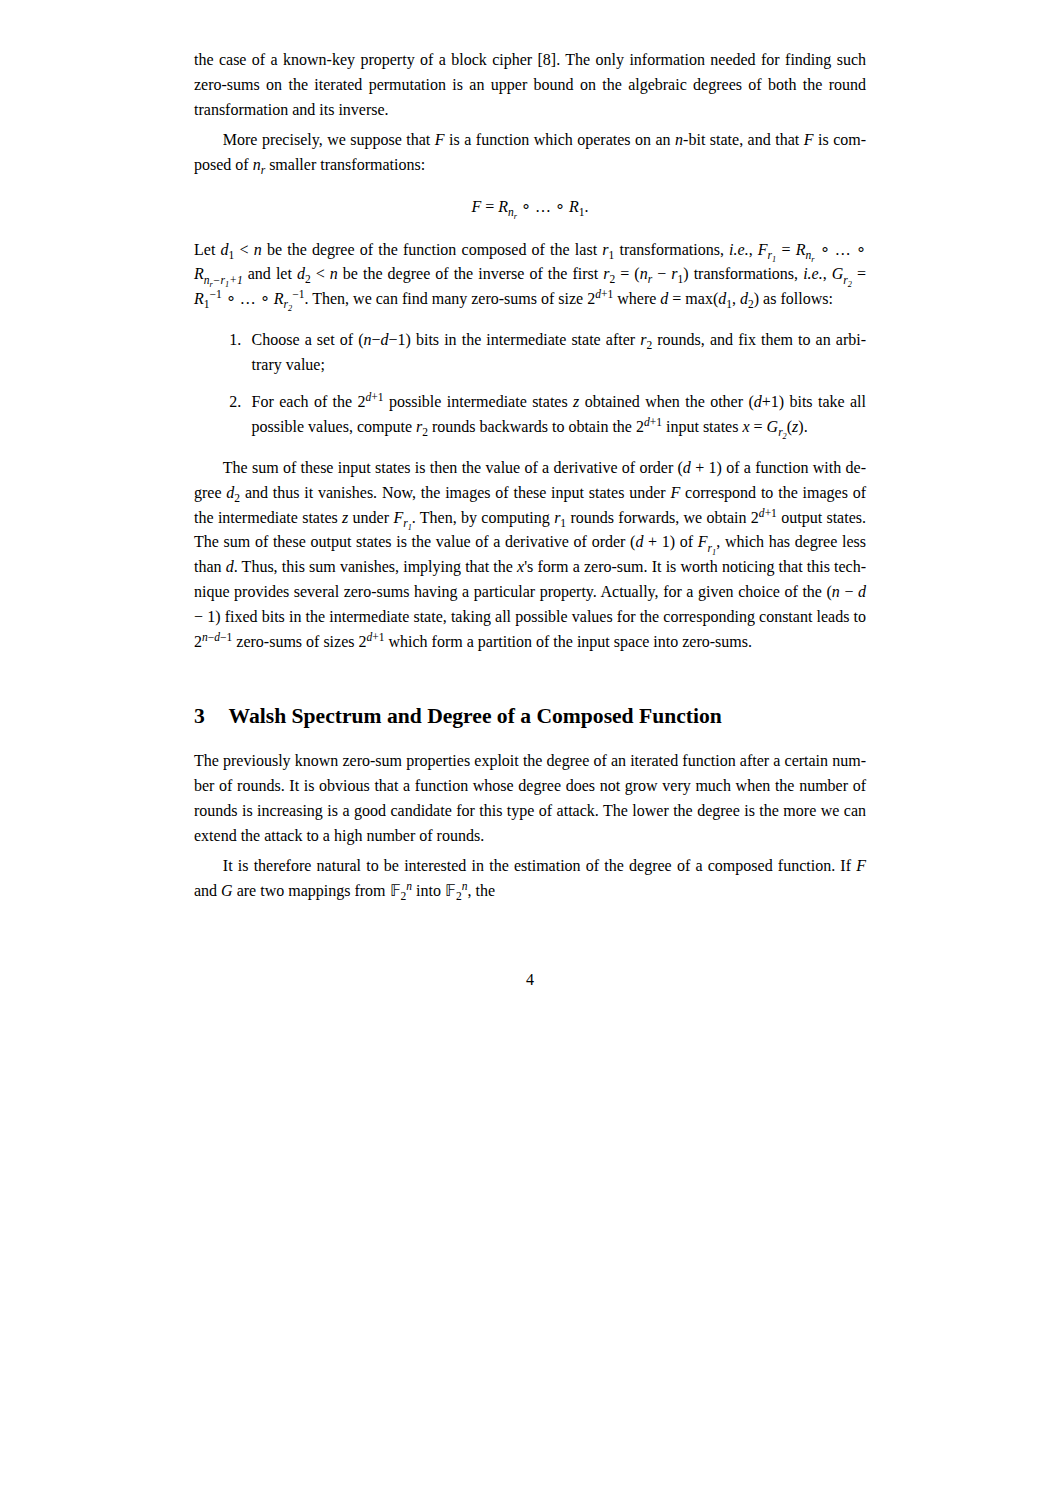the case of a known-key property of a block cipher [8]. The only information needed for finding such zero-sums on the iterated permutation is an upper bound on the algebraic degrees of both the round transformation and its inverse.
More precisely, we suppose that F is a function which operates on an n-bit state, and that F is composed of nr smaller transformations:
F = Rnr ∘ … ∘ R1.
Let d1 < n be the degree of the function composed of the last r1 transformations, i.e., Fr1 = Rnr ∘ … ∘ Rnr−r1+1 and let d2 < n be the degree of the inverse of the first r2 = (nr − r1) transformations, i.e., Gr2 = R1−1 ∘ … ∘ Rr2−1. Then, we can find many zero-sums of size 2d+1 where d = max(d1, d2) as follows:
Choose a set of (n−d−1) bits in the intermediate state after r2 rounds, and fix them to an arbitrary value;
For each of the 2d+1 possible intermediate states z obtained when the other (d+1) bits take all possible values, compute r2 rounds backwards to obtain the 2d+1 input states x = Gr2(z).
The sum of these input states is then the value of a derivative of order (d + 1) of a function with degree d2 and thus it vanishes. Now, the images of these input states under F correspond to the images of the intermediate states z under Fr1. Then, by computing r1 rounds forwards, we obtain 2d+1 output states. The sum of these output states is the value of a derivative of order (d + 1) of Fr1, which has degree less than d. Thus, this sum vanishes, implying that the x's form a zero-sum. It is worth noticing that this technique provides several zero-sums having a particular property. Actually, for a given choice of the (n − d − 1) fixed bits in the intermediate state, taking all possible values for the corresponding constant leads to 2n−d−1 zero-sums of sizes 2d+1 which form a partition of the input space into zero-sums.
3 Walsh Spectrum and Degree of a Composed Function
The previously known zero-sum properties exploit the degree of an iterated function after a certain number of rounds. It is obvious that a function whose degree does not grow very much when the number of rounds is increasing is a good candidate for this type of attack. The lower the degree is the more we can extend the attack to a high number of rounds.
It is therefore natural to be interested in the estimation of the degree of a composed function. If F and G are two mappings from 𝔽2n into 𝔽2n, the
4